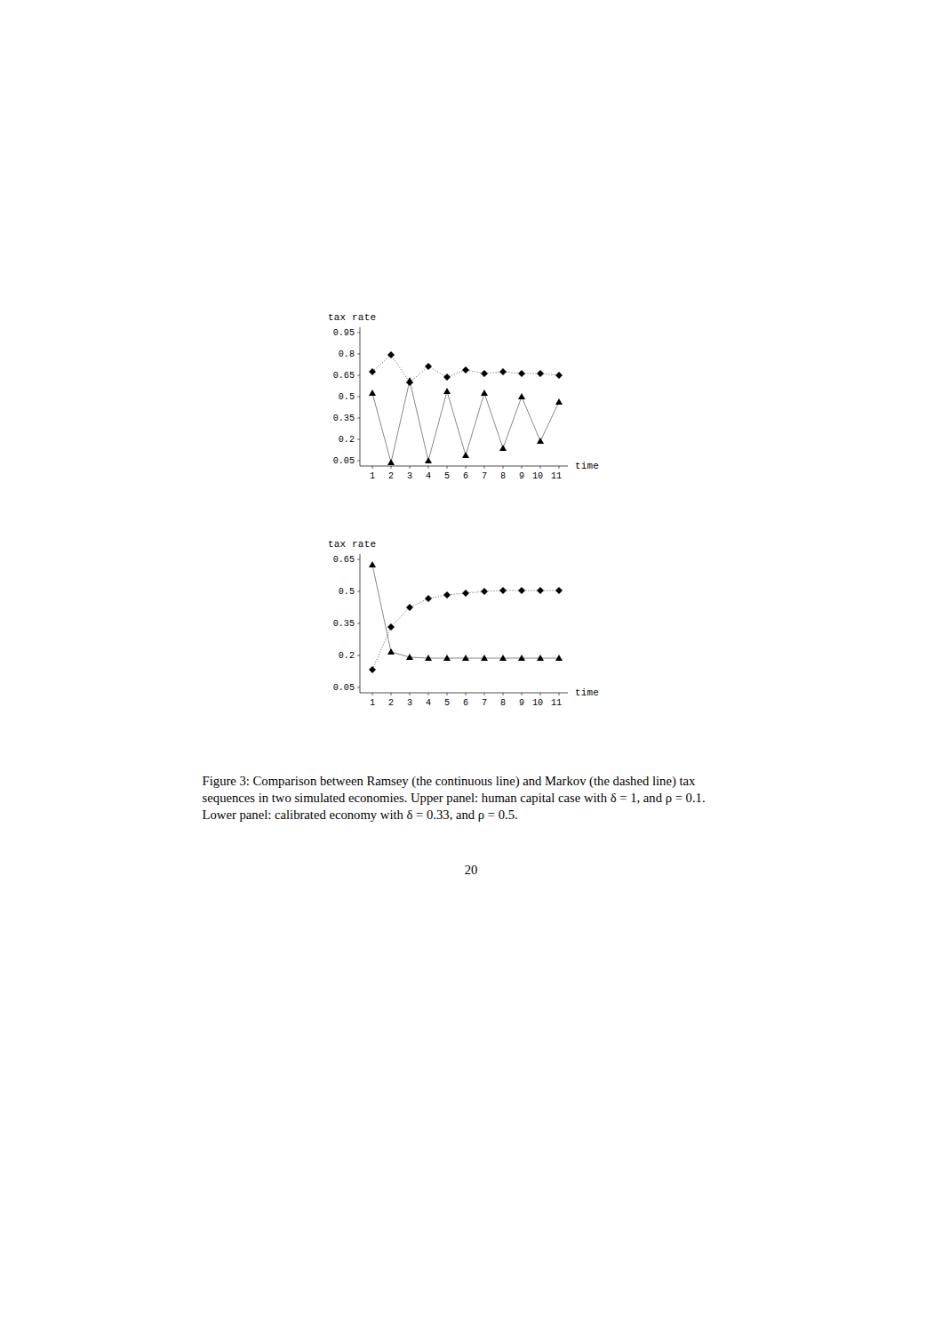Upper panel: tax rate versus time tax rate time 0.95 0.8 0.65 0.5 0.35 0.2 0.05 1 2 3 4 5 6 7 8 9 10 11
Lower panel: tax rate versus time tax rate time 0.65 0.5 0.35 0.2 0.05 1 2 3 4 5 6 7 8 9 10 11
Figure 3: Comparison between Ramsey (the continuous line) and Markov (the dashed line) tax sequences in two simulated economies. Upper panel: human capital case with δ = 1, and ρ = 0.1. Lower panel: calibrated economy with δ = 0.33, and ρ = 0.5.
20